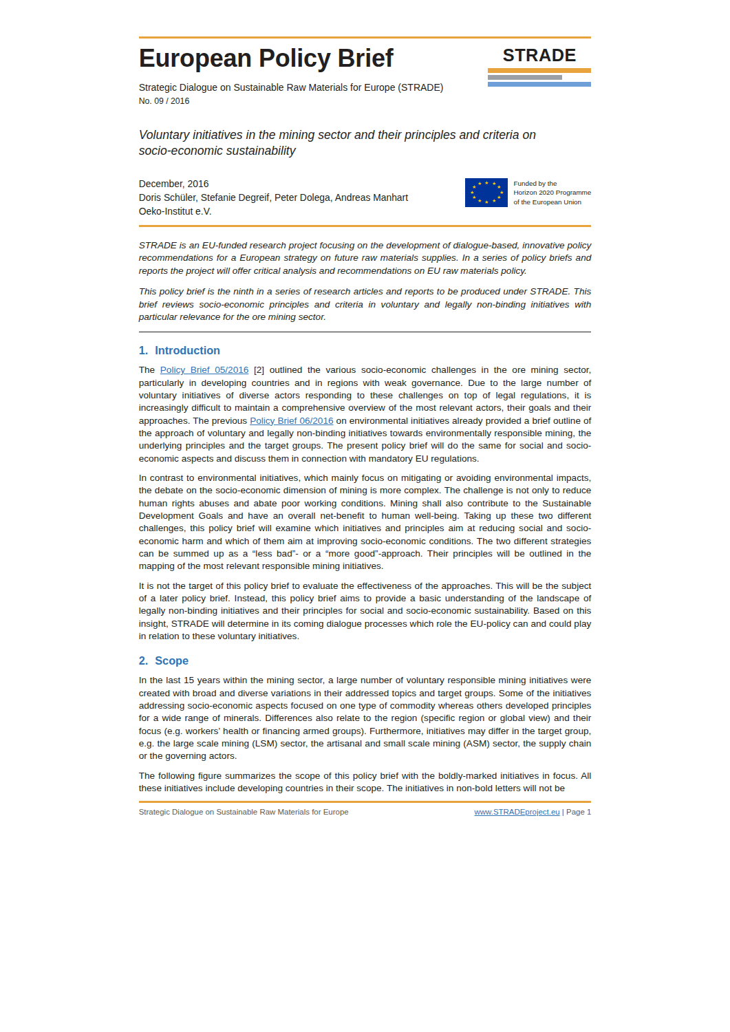European Policy Brief
Strategic Dialogue on Sustainable Raw Materials for Europe (STRADE)
No. 09 / 2016
STRADE
Voluntary initiatives in the mining sector and their principles and criteria on socio-economic sustainability
December, 2016
Doris Schüler, Stefanie Degreif, Peter Dolega, Andreas Manhart
Oeko-Institut e.V.
★ ★ ★ ★ ★ ★ ★ ★ ★ ★ ★ ★
Funded by the
Horizon 2020 Programme
of the European Union
STRADE is an EU-funded research project focusing on the development of dialogue-based, innovative policy recommendations for a European strategy on future raw materials supplies. In a series of policy briefs and reports the project will offer critical analysis and recommendations on EU raw materials policy.
This policy brief is the ninth in a series of research articles and reports to be produced under STRADE. This brief reviews socio-economic principles and criteria in voluntary and legally non-binding initiatives with particular relevance for the ore mining sector.
1. Introduction
The Policy Brief 05/2016 [2] outlined the various socio-economic challenges in the ore mining sector, particularly in developing countries and in regions with weak governance. Due to the large number of voluntary initiatives of diverse actors responding to these challenges on top of legal regulations, it is increasingly difficult to maintain a comprehensive overview of the most relevant actors, their goals and their approaches. The previous Policy Brief 06/2016 on environmental initiatives already provided a brief outline of the approach of voluntary and legally non-binding initiatives towards environmentally responsible mining, the underlying principles and the target groups. The present policy brief will do the same for social and socio-economic aspects and discuss them in connection with mandatory EU regulations.
In contrast to environmental initiatives, which mainly focus on mitigating or avoiding environmental impacts, the debate on the socio-economic dimension of mining is more complex. The challenge is not only to reduce human rights abuses and abate poor working conditions. Mining shall also contribute to the Sustainable Development Goals and have an overall net-benefit to human well-being. Taking up these two different challenges, this policy brief will examine which initiatives and principles aim at reducing social and socio-economic harm and which of them aim at improving socio-economic conditions. The two different strategies can be summed up as a “less bad”- or a “more good”-approach. Their principles will be outlined in the mapping of the most relevant responsible mining initiatives.
It is not the target of this policy brief to evaluate the effectiveness of the approaches. This will be the subject of a later policy brief. Instead, this policy brief aims to provide a basic understanding of the landscape of legally non-binding initiatives and their principles for social and socio-economic sustainability. Based on this insight, STRADE will determine in its coming dialogue processes which role the EU-policy can and could play in relation to these voluntary initiatives.
2. Scope
In the last 15 years within the mining sector, a large number of voluntary responsible mining initiatives were created with broad and diverse variations in their addressed topics and target groups. Some of the initiatives addressing socio-economic aspects focused on one type of commodity whereas others developed principles for a wide range of minerals. Differences also relate to the region (specific region or global view) and their focus (e.g. workers’ health or financing armed groups). Furthermore, initiatives may differ in the target group, e.g. the large scale mining (LSM) sector, the artisanal and small scale mining (ASM) sector, the supply chain or the governing actors.
The following figure summarizes the scope of this policy brief with the boldly-marked initiatives in focus. All these initiatives include developing countries in their scope. The initiatives in non-bold letters will not be
Strategic Dialogue on Sustainable Raw Materials for Europe
www.STRADEproject.eu | Page 1